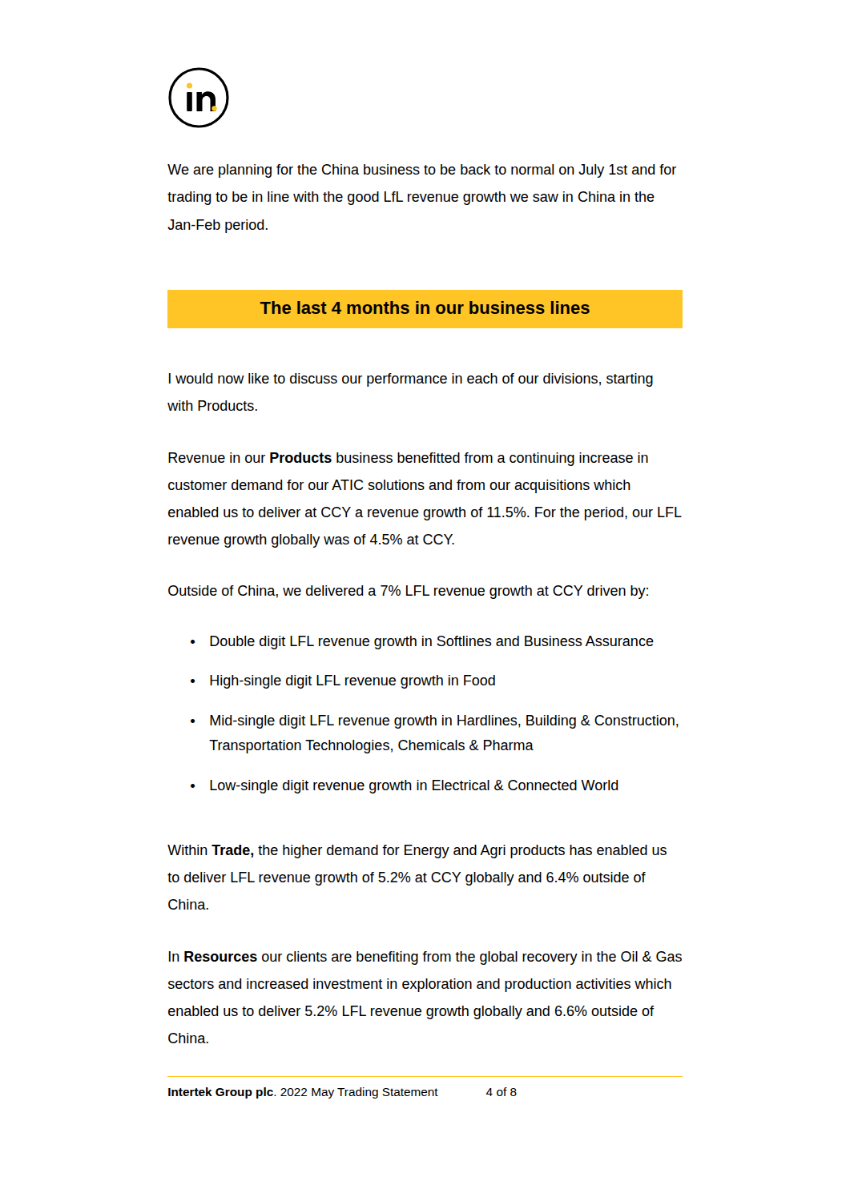We are planning for the China business to be back to normal on July 1st and for trading to be in line with the good LfL revenue growth we saw in China in the Jan-Feb period.
The last 4 months in our business lines
I would now like to discuss our performance in each of our divisions, starting with Products.
Revenue in our Products business benefitted from a continuing increase in customer demand for our ATIC solutions and from our acquisitions which enabled us to deliver at CCY a revenue growth of 11.5%. For the period, our LFL revenue growth globally was of 4.5% at CCY.
Outside of China, we delivered a 7% LFL revenue growth at CCY driven by:
Double digit LFL revenue growth in Softlines and Business Assurance
High-single digit LFL revenue growth in Food
Mid-single digit LFL revenue growth in Hardlines, Building & Construction, Transportation Technologies, Chemicals & Pharma
Low-single digit revenue growth in Electrical & Connected World
Within Trade, the higher demand for Energy and Agri products has enabled us to deliver LFL revenue growth of 5.2% at CCY globally and 6.4% outside of China.
In Resources our clients are benefiting from the global recovery in the Oil & Gas sectors and increased investment in exploration and production activities which enabled us to deliver 5.2% LFL revenue growth globally and 6.6% outside of China.
Intertek Group plc. 2022 May Trading Statement 4 of 8